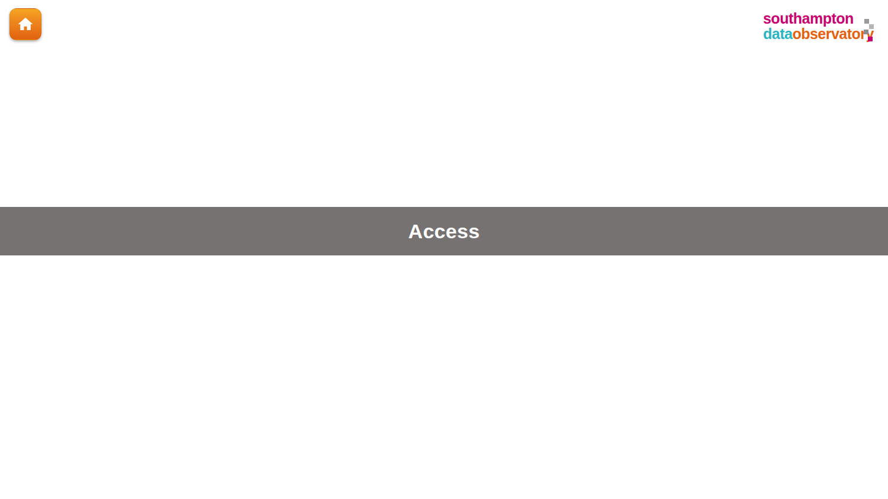southampton
data observatory
Access